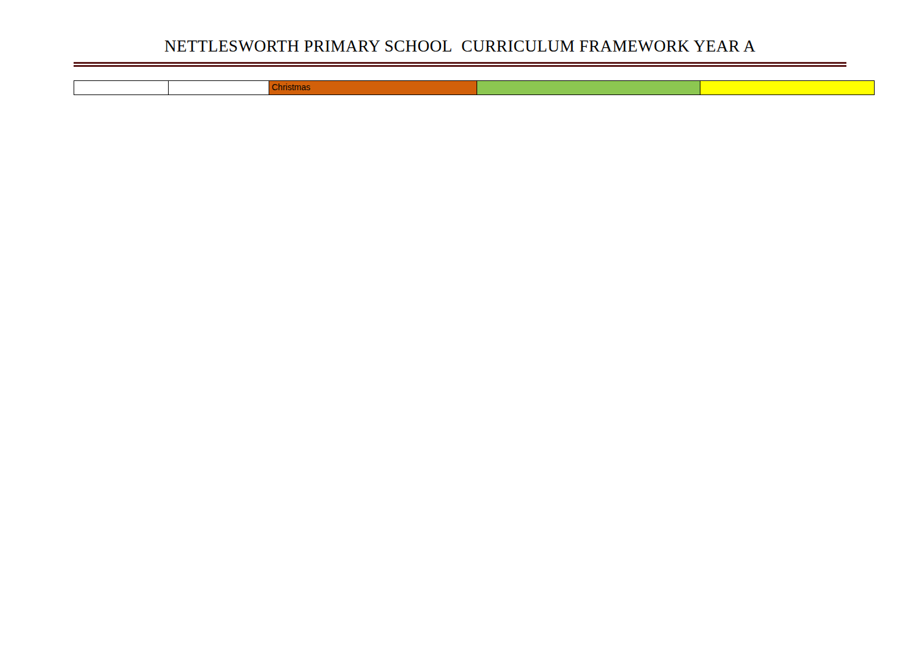NETTLESWORTH PRIMARY SCHOOL CURRICULUM FRAMEWORK YEAR A
| | | Christmas | | |